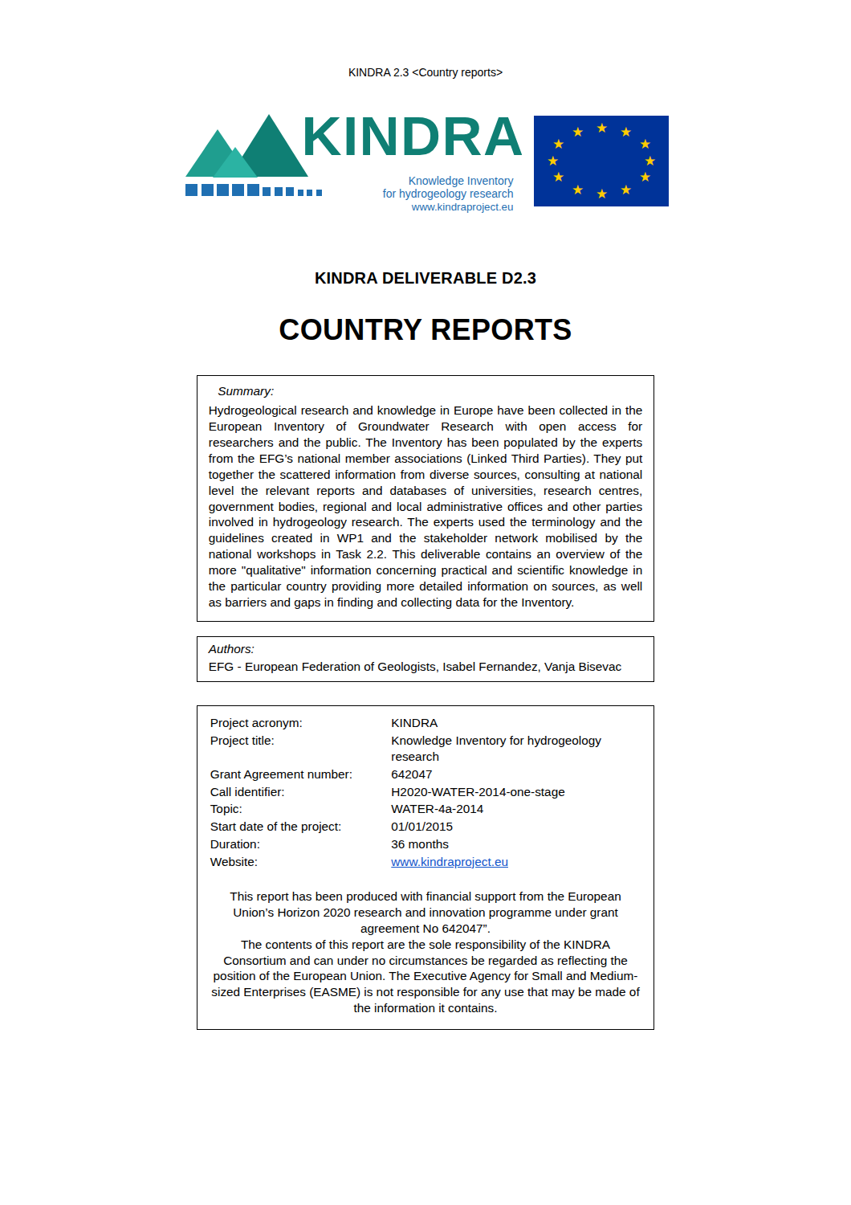KINDRA 2.3 <Country reports>
KINDRA
Knowledge Inventory
for hydrogeology research
www.kindraproject.eu
★ ★ ★ ★ ★ ★ ★ ★ ★ ★ ★ ★
KINDRA DELIVERABLE D2.3
COUNTRY REPORTS
Summary:
Hydrogeological research and knowledge in Europe have been collected in the European Inventory of Groundwater Research with open access for researchers and the public. The Inventory has been populated by the experts from the EFG’s national member associations (Linked Third Parties). They put together the scattered information from diverse sources, consulting at national level the relevant reports and databases of universities, research centres, government bodies, regional and local administrative offices and other parties involved in hydrogeology research. The experts used the terminology and the guidelines created in WP1 and the stakeholder network mobilised by the national workshops in Task 2.2. This deliverable contains an overview of the more "qualitative" information concerning practical and scientific knowledge in the particular country providing more detailed information on sources, as well as barriers and gaps in finding and collecting data for the Inventory.
Authors:
EFG - European Federation of Geologists, Isabel Fernandez, Vanja Bisevac
| Project acronym: | KINDRA |
| Project title: | Knowledge Inventory for hydrogeology research |
| Grant Agreement number: | 642047 |
| Call identifier: | H2020-WATER-2014-one-stage |
| Topic: | WATER-4a-2014 |
| Start date of the project: | 01/01/2015 |
| Duration: | 36 months |
| Website: | www.kindraproject.eu |
This report has been produced with financial support from the European Union’s Horizon 2020 research and innovation programme under grant agreement No 642047”.
The contents of this report are the sole responsibility of the KINDRA Consortium and can under no circumstances be regarded as reflecting the position of the European Union. The Executive Agency for Small and Medium-sized Enterprises (EASME) is not responsible for any use that may be made of the information it contains.